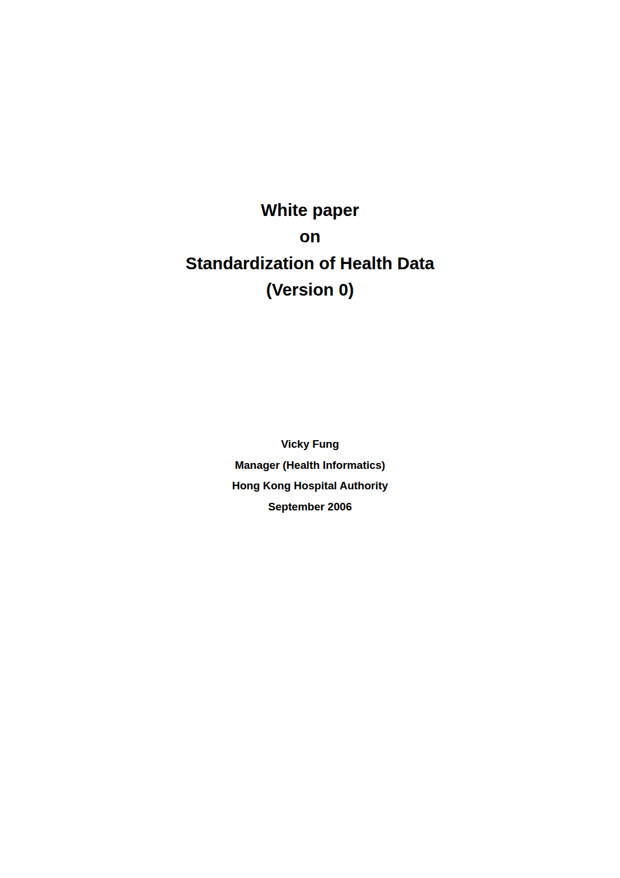White paper
on
Standardization of Health Data
(Version 0)
Vicky Fung
Manager (Health Informatics)
Hong Kong Hospital Authority
September 2006